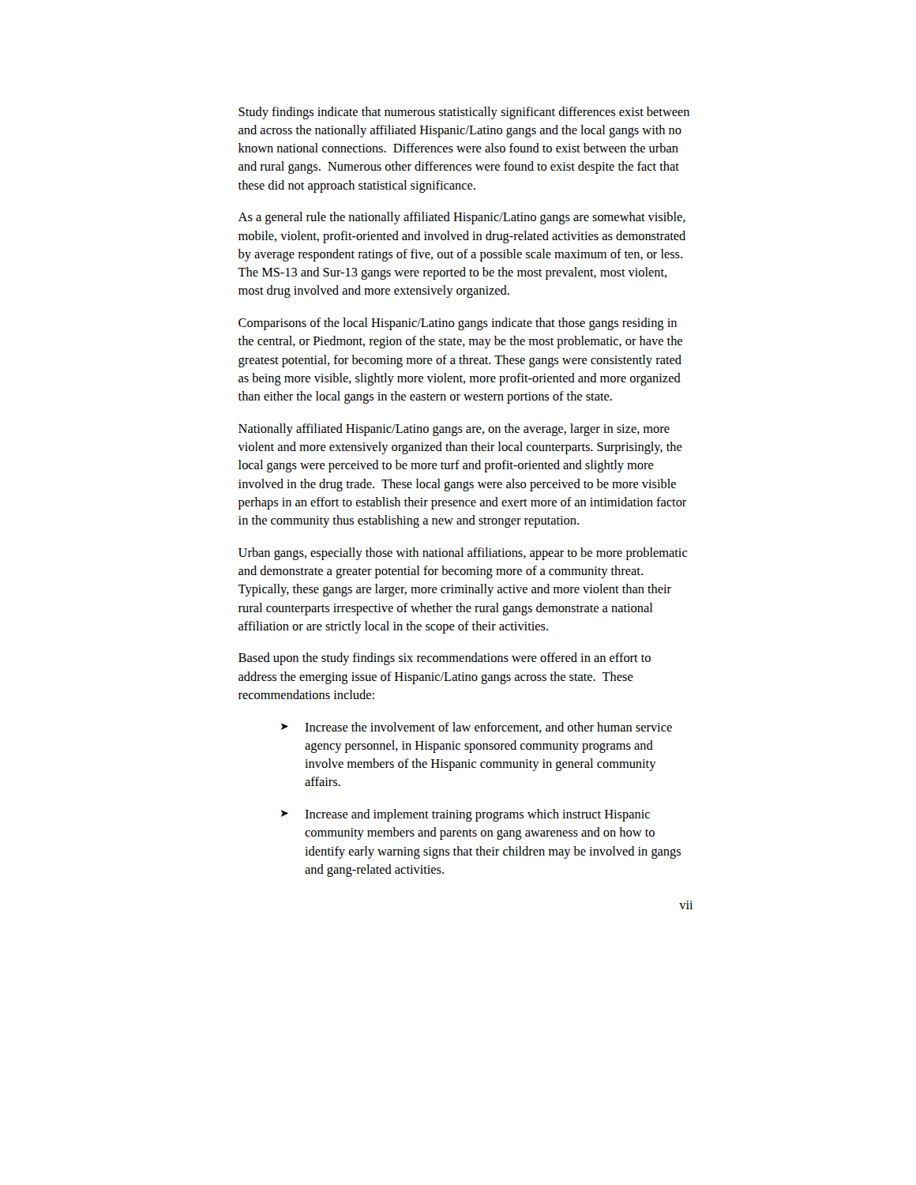Study findings indicate that numerous statistically significant differences exist between and across the nationally affiliated Hispanic/Latino gangs and the local gangs with no known national connections. Differences were also found to exist between the urban and rural gangs. Numerous other differences were found to exist despite the fact that these did not approach statistical significance.
As a general rule the nationally affiliated Hispanic/Latino gangs are somewhat visible, mobile, violent, profit-oriented and involved in drug-related activities as demonstrated by average respondent ratings of five, out of a possible scale maximum of ten, or less. The MS-13 and Sur-13 gangs were reported to be the most prevalent, most violent, most drug involved and more extensively organized.
Comparisons of the local Hispanic/Latino gangs indicate that those gangs residing in the central, or Piedmont, region of the state, may be the most problematic, or have the greatest potential, for becoming more of a threat. These gangs were consistently rated as being more visible, slightly more violent, more profit-oriented and more organized than either the local gangs in the eastern or western portions of the state.
Nationally affiliated Hispanic/Latino gangs are, on the average, larger in size, more violent and more extensively organized than their local counterparts. Surprisingly, the local gangs were perceived to be more turf and profit-oriented and slightly more involved in the drug trade. These local gangs were also perceived to be more visible perhaps in an effort to establish their presence and exert more of an intimidation factor in the community thus establishing a new and stronger reputation.
Urban gangs, especially those with national affiliations, appear to be more problematic and demonstrate a greater potential for becoming more of a community threat. Typically, these gangs are larger, more criminally active and more violent than their rural counterparts irrespective of whether the rural gangs demonstrate a national affiliation or are strictly local in the scope of their activities.
Based upon the study findings six recommendations were offered in an effort to address the emerging issue of Hispanic/Latino gangs across the state. These recommendations include:
Increase the involvement of law enforcement, and other human service agency personnel, in Hispanic sponsored community programs and involve members of the Hispanic community in general community affairs.
Increase and implement training programs which instruct Hispanic community members and parents on gang awareness and on how to identify early warning signs that their children may be involved in gangs and gang-related activities.
vii